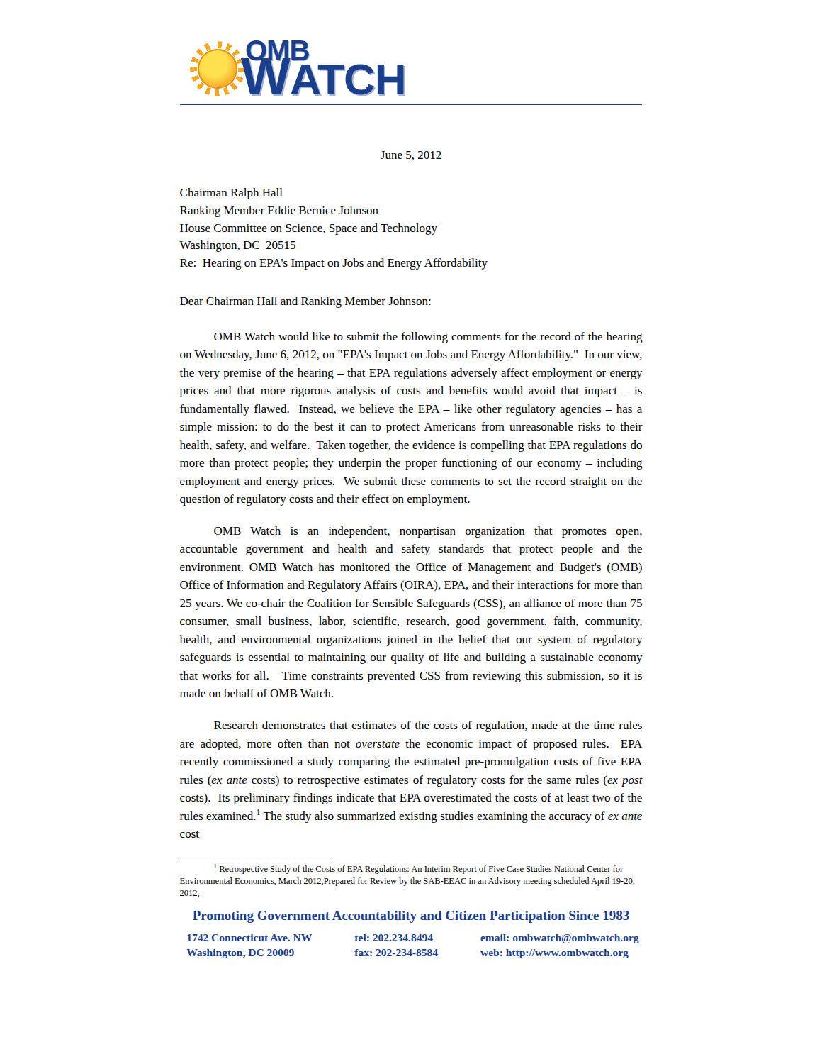OMB WATCH
June 5, 2012
Chairman Ralph Hall
Ranking Member Eddie Bernice Johnson
House Committee on Science, Space and Technology
Washington, DC 20515
Re: Hearing on EPA's Impact on Jobs and Energy Affordability
Dear Chairman Hall and Ranking Member Johnson:
OMB Watch would like to submit the following comments for the record of the hearing on Wednesday, June 6, 2012, on "EPA's Impact on Jobs and Energy Affordability." In our view, the very premise of the hearing – that EPA regulations adversely affect employment or energy prices and that more rigorous analysis of costs and benefits would avoid that impact – is fundamentally flawed. Instead, we believe the EPA – like other regulatory agencies – has a simple mission: to do the best it can to protect Americans from unreasonable risks to their health, safety, and welfare. Taken together, the evidence is compelling that EPA regulations do more than protect people; they underpin the proper functioning of our economy – including employment and energy prices. We submit these comments to set the record straight on the question of regulatory costs and their effect on employment.
OMB Watch is an independent, nonpartisan organization that promotes open, accountable government and health and safety standards that protect people and the environment. OMB Watch has monitored the Office of Management and Budget's (OMB) Office of Information and Regulatory Affairs (OIRA), EPA, and their interactions for more than 25 years. We co-chair the Coalition for Sensible Safeguards (CSS), an alliance of more than 75 consumer, small business, labor, scientific, research, good government, faith, community, health, and environmental organizations joined in the belief that our system of regulatory safeguards is essential to maintaining our quality of life and building a sustainable economy that works for all. Time constraints prevented CSS from reviewing this submission, so it is made on behalf of OMB Watch.
Research demonstrates that estimates of the costs of regulation, made at the time rules are adopted, more often than not overstate the economic impact of proposed rules. EPA recently commissioned a study comparing the estimated pre-promulgation costs of five EPA rules (ex ante costs) to retrospective estimates of regulatory costs for the same rules (ex post costs). Its preliminary findings indicate that EPA overestimated the costs of at least two of the rules examined.1 The study also summarized existing studies examining the accuracy of ex ante cost
1 Retrospective Study of the Costs of EPA Regulations: An Interim Report of Five Case Studies National Center for Environmental Economics, March 2012,Prepared for Review by the SAB-EEAC in an Advisory meeting scheduled April 19-20, 2012,
Promoting Government Accountability and Citizen Participation Since 1983
1742 Connecticut Ave. NW
Washington, DC 20009
tel: 202.234.8494
fax: 202-234-8584
email: ombwatch@ombwatch.org
web: http://www.ombwatch.org